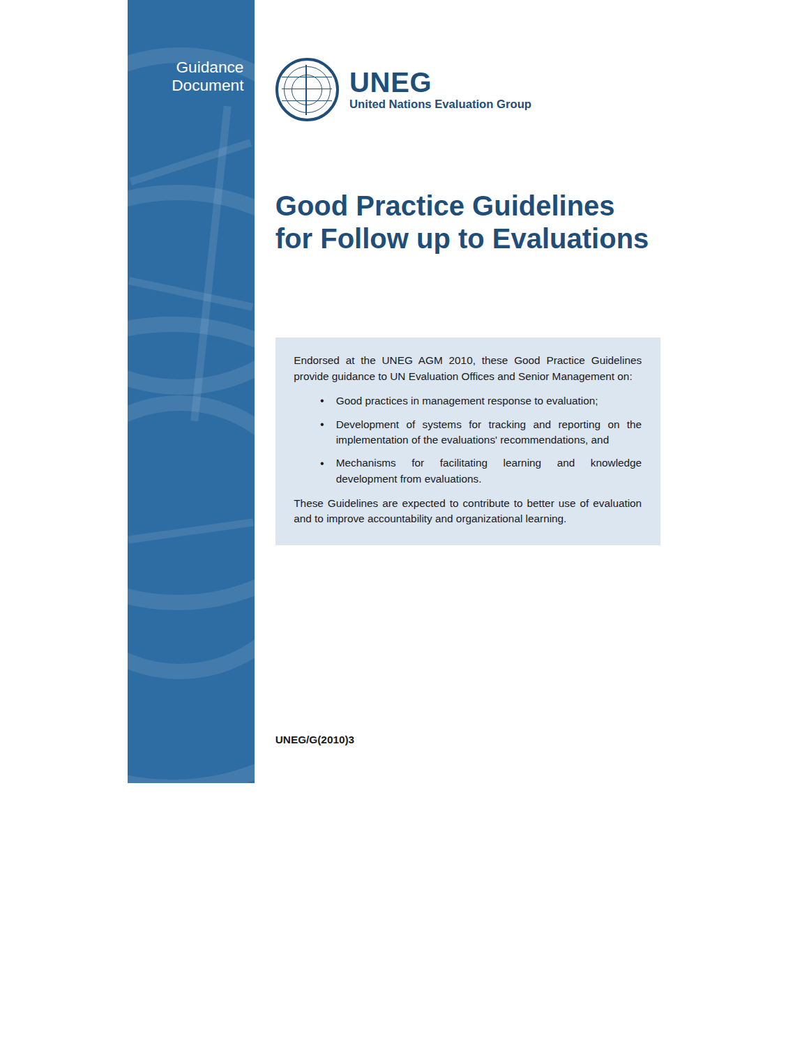Guidance
Document
UNEG
United Nations Evaluation Group
Good Practice Guidelines
for Follow up to Evaluations
Endorsed at the UNEG AGM 2010, these Good Practice Guidelines provide guidance to UN Evaluation Offices and Senior Management on:
Good practices in management response to evaluation;
Development of systems for tracking and reporting on the implementation of the evaluations' recommendations, and
Mechanisms for facilitating learning and knowledge development from evaluations.
These Guidelines are expected to contribute to better use of evaluation and to improve accountability and organizational learning.
UNEG/G(2010)3